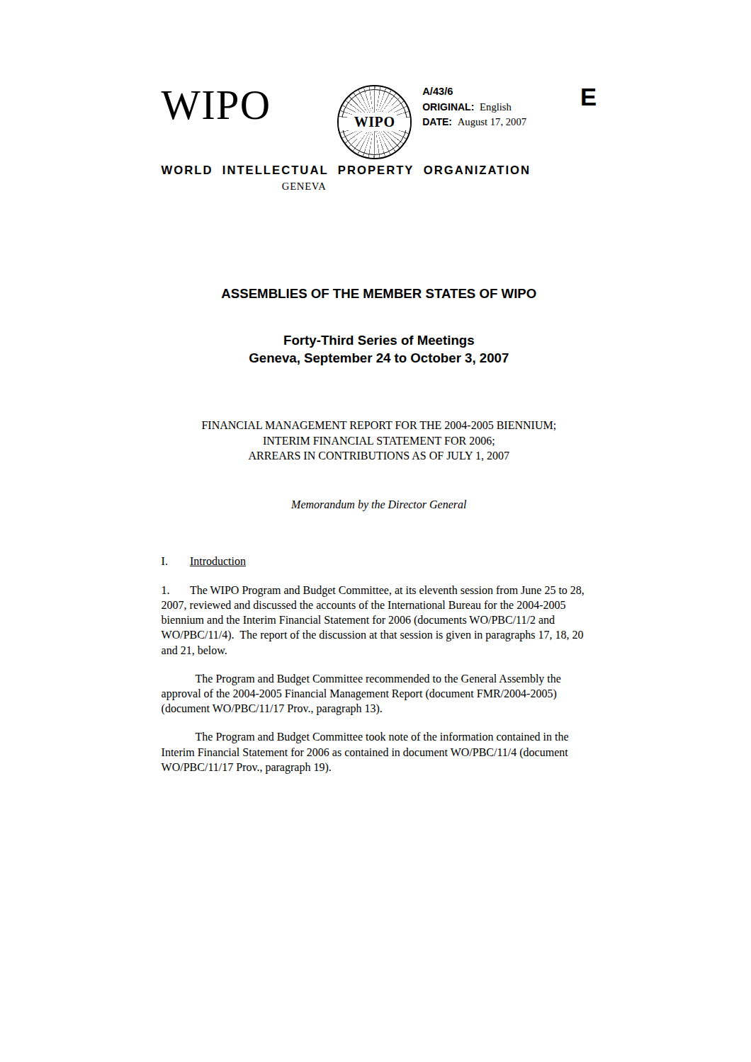E
| WIPO | WIPO | A/43/6 ORIGINAL: English DATE: August 17, 2007 |
WORLD INTELLECTUAL PROPERTY ORGANIZATION
GENEVA
ASSEMBLIES OF THE MEMBER STATES OF WIPO
Forty-Third Series of Meetings
Geneva, September 24 to October 3, 2007
FINANCIAL MANAGEMENT REPORT FOR THE 2004-2005 BIENNIUM;
INTERIM FINANCIAL STATEMENT FOR 2006;
ARREARS IN CONTRIBUTIONS AS OF JULY 1, 2007
Memorandum by the Director General
I. Introduction
1. The WIPO Program and Budget Committee, at its eleventh session from June 25 to 28, 2007, reviewed and discussed the accounts of the International Bureau for the 2004-2005 biennium and the Interim Financial Statement for 2006 (documents WO/PBC/11/2 and WO/PBC/11/4). The report of the discussion at that session is given in paragraphs 17, 18, 20 and 21, below.
The Program and Budget Committee recommended to the General Assembly the approval of the 2004-2005 Financial Management Report (document FMR/2004-2005) (document WO/PBC/11/17 Prov., paragraph 13).
The Program and Budget Committee took note of the information contained in the Interim Financial Statement for 2006 as contained in document WO/PBC/11/4 (document WO/PBC/11/17 Prov., paragraph 19).